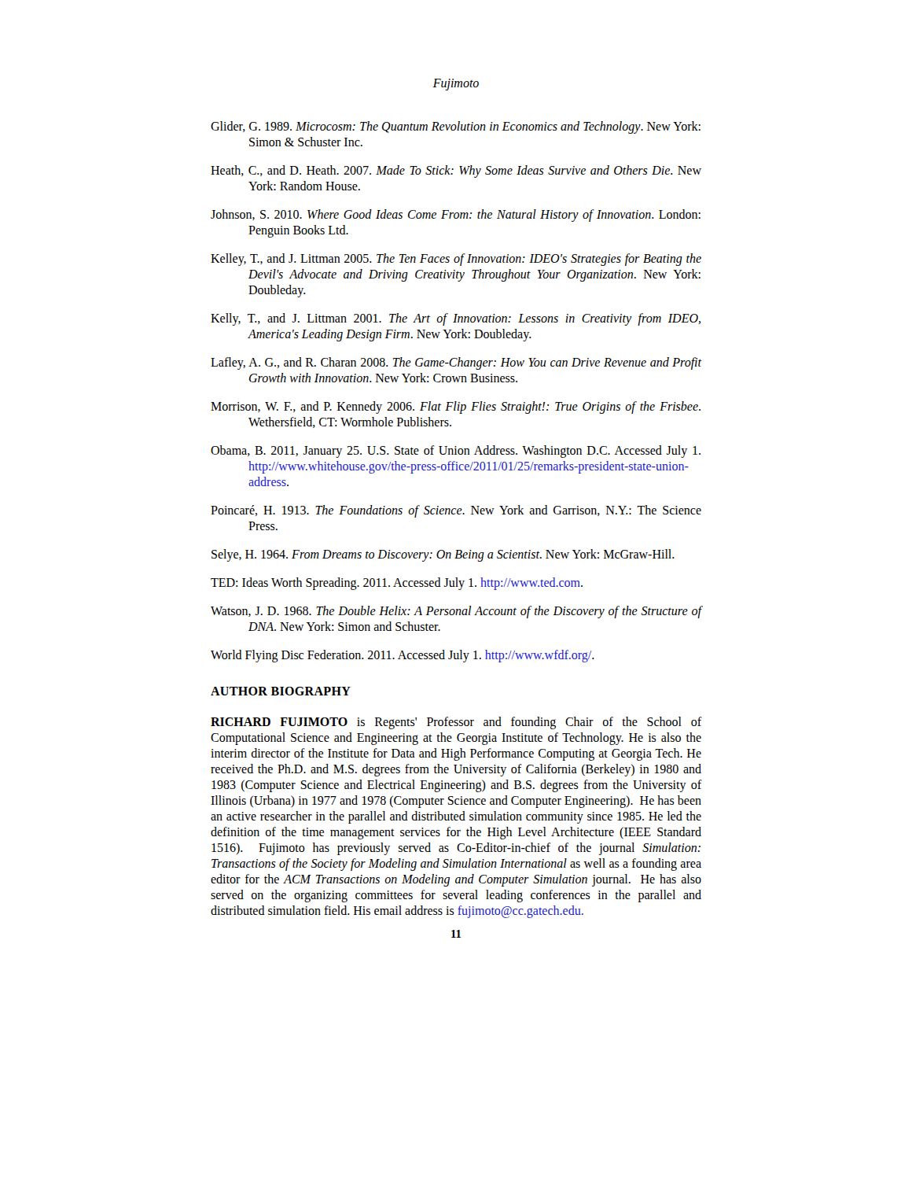Fujimoto
Glider, G. 1989. Microcosm: The Quantum Revolution in Economics and Technology. New York: Simon & Schuster Inc.
Heath, C., and D. Heath. 2007. Made To Stick: Why Some Ideas Survive and Others Die. New York: Random House.
Johnson, S. 2010. Where Good Ideas Come From: the Natural History of Innovation. London: Penguin Books Ltd.
Kelley, T., and J. Littman 2005. The Ten Faces of Innovation: IDEO's Strategies for Beating the Devil's Advocate and Driving Creativity Throughout Your Organization. New York: Doubleday.
Kelly, T., and J. Littman 2001. The Art of Innovation: Lessons in Creativity from IDEO, America's Leading Design Firm. New York: Doubleday.
Lafley, A. G., and R. Charan 2008. The Game-Changer: How You can Drive Revenue and Profit Growth with Innovation. New York: Crown Business.
Morrison, W. F., and P. Kennedy 2006. Flat Flip Flies Straight!: True Origins of the Frisbee. Wethersfield, CT: Wormhole Publishers.
Obama, B. 2011, January 25. U.S. State of Union Address. Washington D.C. Accessed July 1. http://www.whitehouse.gov/the-press-office/2011/01/25/remarks-president-state-union-address.
Poincaré, H. 1913. The Foundations of Science. New York and Garrison, N.Y.: The Science Press.
Selye, H. 1964. From Dreams to Discovery: On Being a Scientist. New York: McGraw-Hill.
TED: Ideas Worth Spreading. 2011. Accessed July 1. http://www.ted.com.
Watson, J. D. 1968. The Double Helix: A Personal Account of the Discovery of the Structure of DNA. New York: Simon and Schuster.
World Flying Disc Federation. 2011. Accessed July 1. http://www.wfdf.org/.
AUTHOR BIOGRAPHY
RICHARD FUJIMOTO is Regents' Professor and founding Chair of the School of Computational Science and Engineering at the Georgia Institute of Technology. He is also the interim director of the Institute for Data and High Performance Computing at Georgia Tech. He received the Ph.D. and M.S. degrees from the University of California (Berkeley) in 1980 and 1983 (Computer Science and Electrical Engineering) and B.S. degrees from the University of Illinois (Urbana) in 1977 and 1978 (Computer Science and Computer Engineering). He has been an active researcher in the parallel and distributed simulation community since 1985. He led the definition of the time management services for the High Level Architecture (IEEE Standard 1516). Fujimoto has previously served as Co-Editor-in-chief of the journal Simulation: Transactions of the Society for Modeling and Simulation International as well as a founding area editor for the ACM Transactions on Modeling and Computer Simulation journal. He has also served on the organizing committees for several leading conferences in the parallel and distributed simulation field. His email address is fujimoto@cc.gatech.edu.
11